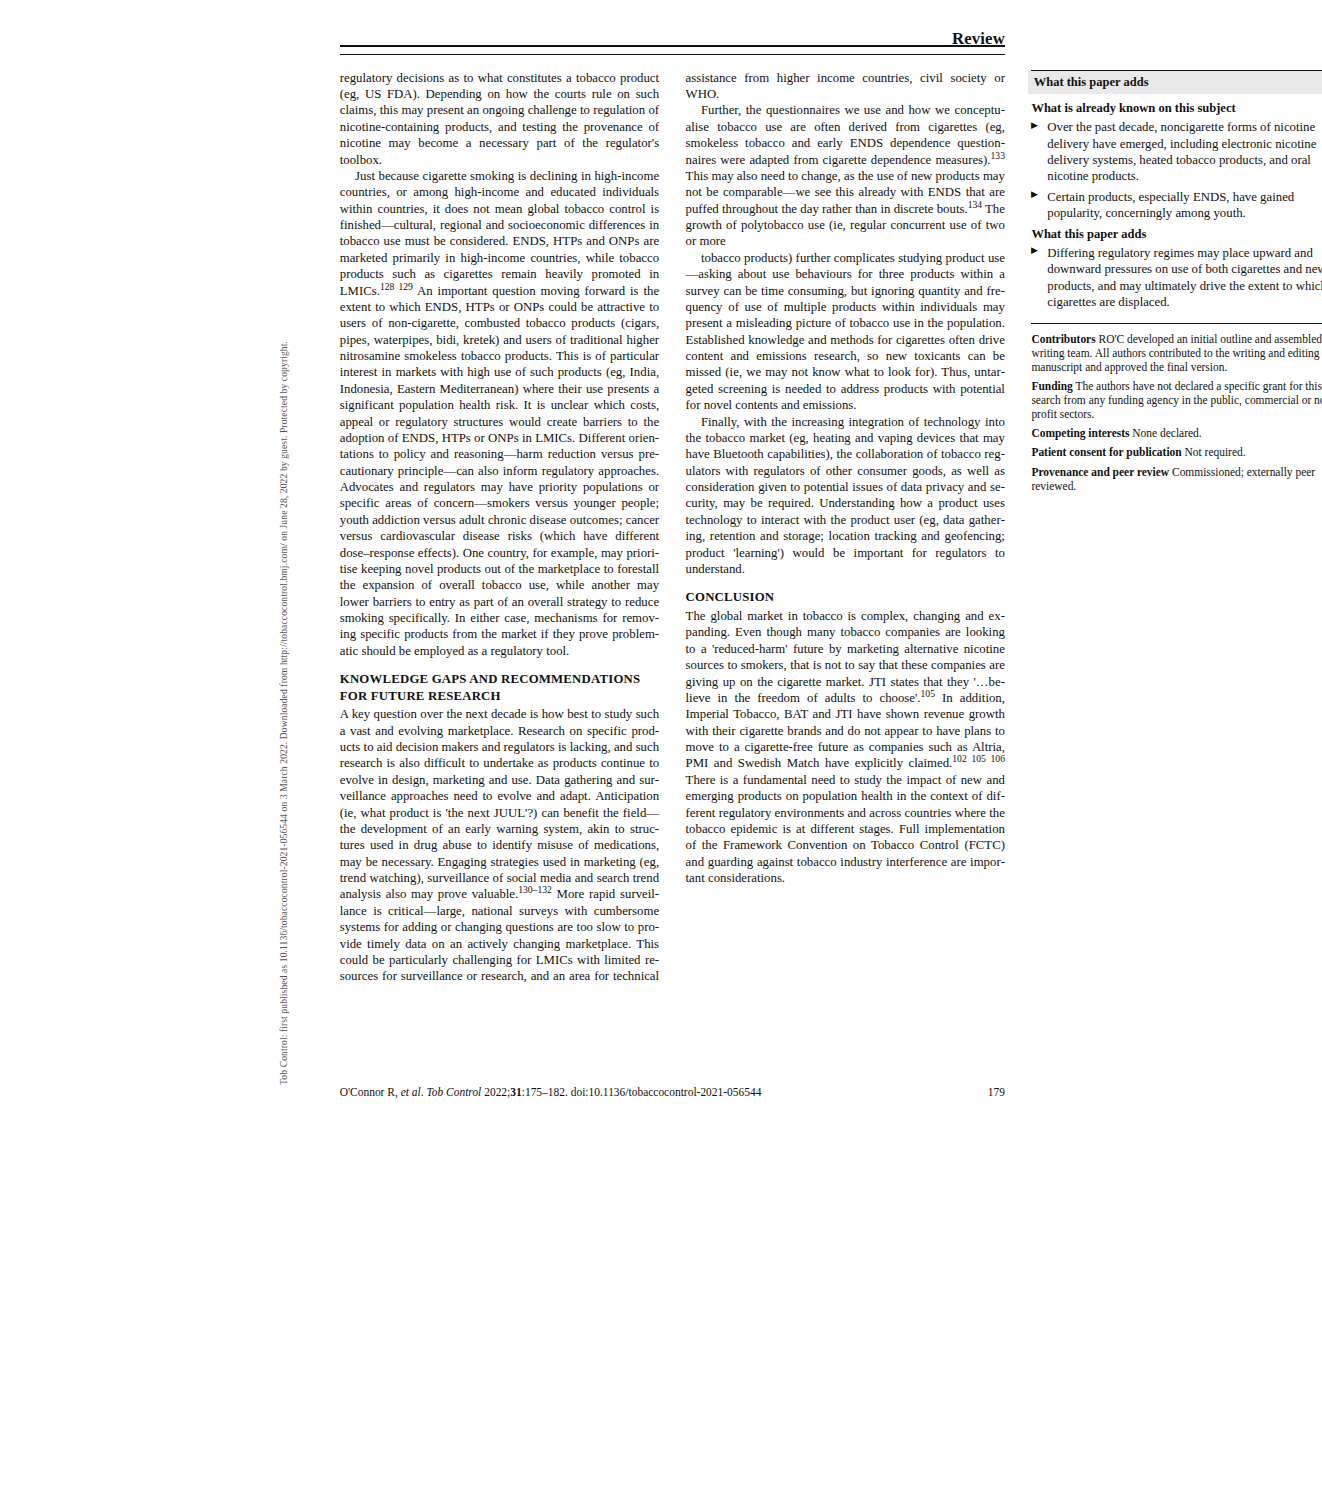Tob Control: first published as 10.1136/tobaccocontrol-2021-056544 on 3 March 2022. Downloaded from http://tobaccocontrol.bmj.com/ on June 28, 2022 by guest. Protected by copyright.
Review
regulatory decisions as to what constitutes a tobacco product (eg, US FDA). Depending on how the courts rule on such claims, this may present an ongoing challenge to regulation of nicotine-containing products, and testing the provenance of nicotine may become a necessary part of the regulator's toolbox.
Just because cigarette smoking is declining in high-income countries, or among high-income and educated individuals within countries, it does not mean global tobacco control is finished—cultural, regional and socioeconomic differences in tobacco use must be considered. ENDS, HTPs and ONPs are marketed primarily in high-income countries, while tobacco products such as cigarettes remain heavily promoted in LMICs.128 129 An important question moving forward is the extent to which ENDS, HTPs or ONPs could be attractive to users of non-cigarette, combusted tobacco products (cigars, pipes, waterpipes, bidi, kretek) and users of traditional higher nitrosamine smokeless tobacco products. This is of particular interest in markets with high use of such products (eg, India, Indonesia, Eastern Mediterranean) where their use presents a significant population health risk. It is unclear which costs, appeal or regulatory structures would create barriers to the adoption of ENDS, HTPs or ONPs in LMICs. Different orientations to policy and reasoning—harm reduction versus precautionary principle—can also inform regulatory approaches. Advocates and regulators may have priority populations or specific areas of concern—smokers versus younger people; youth addiction versus adult chronic disease outcomes; cancer versus cardiovascular disease risks (which have different dose–response effects). One country, for example, may prioritise keeping novel products out of the marketplace to forestall the expansion of overall tobacco use, while another may lower barriers to entry as part of an overall strategy to reduce smoking specifically. In either case, mechanisms for removing specific products from the market if they prove problematic should be employed as a regulatory tool.
Knowledge gaps and recommendations for future research
A key question over the next decade is how best to study such a vast and evolving marketplace. Research on specific products to aid decision makers and regulators is lacking, and such research is also difficult to undertake as products continue to evolve in design, marketing and use. Data gathering and surveillance approaches need to evolve and adapt. Anticipation (ie, what product is 'the next JUUL'?) can benefit the field—the development of an early warning system, akin to structures used in drug abuse to identify misuse of medications, may be necessary. Engaging strategies used in marketing (eg, trend watching), surveillance of social media and search trend analysis also may prove valuable.130–132 More rapid surveillance is critical—large, national surveys with cumbersome systems for adding or changing questions are too slow to provide timely data on an actively changing marketplace. This could be particularly challenging for LMICs with limited resources for surveillance or research, and an area for technical assistance from higher income countries, civil society or WHO.
Further, the questionnaires we use and how we conceptualise tobacco use are often derived from cigarettes (eg, smokeless tobacco and early ENDS dependence questionnaires were adapted from cigarette dependence measures).133 This may also need to change, as the use of new products may not be comparable—we see this already with ENDS that are puffed throughout the day rather than in discrete bouts.134 The growth of polytobacco use (ie, regular concurrent use of two or more
tobacco products) further complicates studying product use—asking about use behaviours for three products within a survey can be time consuming, but ignoring quantity and frequency of use of multiple products within individuals may present a misleading picture of tobacco use in the population. Established knowledge and methods for cigarettes often drive content and emissions research, so new toxicants can be missed (ie, we may not know what to look for). Thus, untargeted screening is needed to address products with potential for novel contents and emissions.
Finally, with the increasing integration of technology into the tobacco market (eg, heating and vaping devices that may have Bluetooth capabilities), the collaboration of tobacco regulators with regulators of other consumer goods, as well as consideration given to potential issues of data privacy and security, may be required. Understanding how a product uses technology to interact with the product user (eg, data gathering, retention and storage; location tracking and geofencing; product 'learning') would be important for regulators to understand.
Conclusion
The global market in tobacco is complex, changing and expanding. Even though many tobacco companies are looking to a 'reduced-harm' future by marketing alternative nicotine sources to smokers, that is not to say that these companies are giving up on the cigarette market. JTI states that they '…believe in the freedom of adults to choose'.105 In addition, Imperial Tobacco, BAT and JTI have shown revenue growth with their cigarette brands and do not appear to have plans to move to a cigarette-free future as companies such as Altria, PMI and Swedish Match have explicitly claimed.102 105 106 There is a fundamental need to study the impact of new and emerging products on population health in the context of different regulatory environments and across countries where the tobacco epidemic is at different stages. Full implementation of the Framework Convention on Tobacco Control (FCTC) and guarding against tobacco industry interference are important considerations.
What this paper adds
What is already known on this subject
Over the past decade, noncigarette forms of nicotine delivery have emerged, including electronic nicotine delivery systems, heated tobacco products, and oral nicotine products.
Certain products, especially ENDS, have gained popularity, concerningly among youth.
What this paper adds
Differing regulatory regimes may place upward and downward pressures on use of both cigarettes and newer products, and may ultimately drive the extent to which cigarettes are displaced.
Contributors RO'C developed an initial outline and assembled the writing team. All authors contributed to the writing and editing of the manuscript and approved the final version.
Funding The authors have not declared a specific grant for this research from any funding agency in the public, commercial or not-for-profit sectors.
Competing interests None declared.
Patient consent for publication Not required.
Provenance and peer review Commissioned; externally peer reviewed.
O'Connor R, et al. Tob Control 2022;31:175–182. doi:10.1136/tobaccocontrol-2021-056544
179